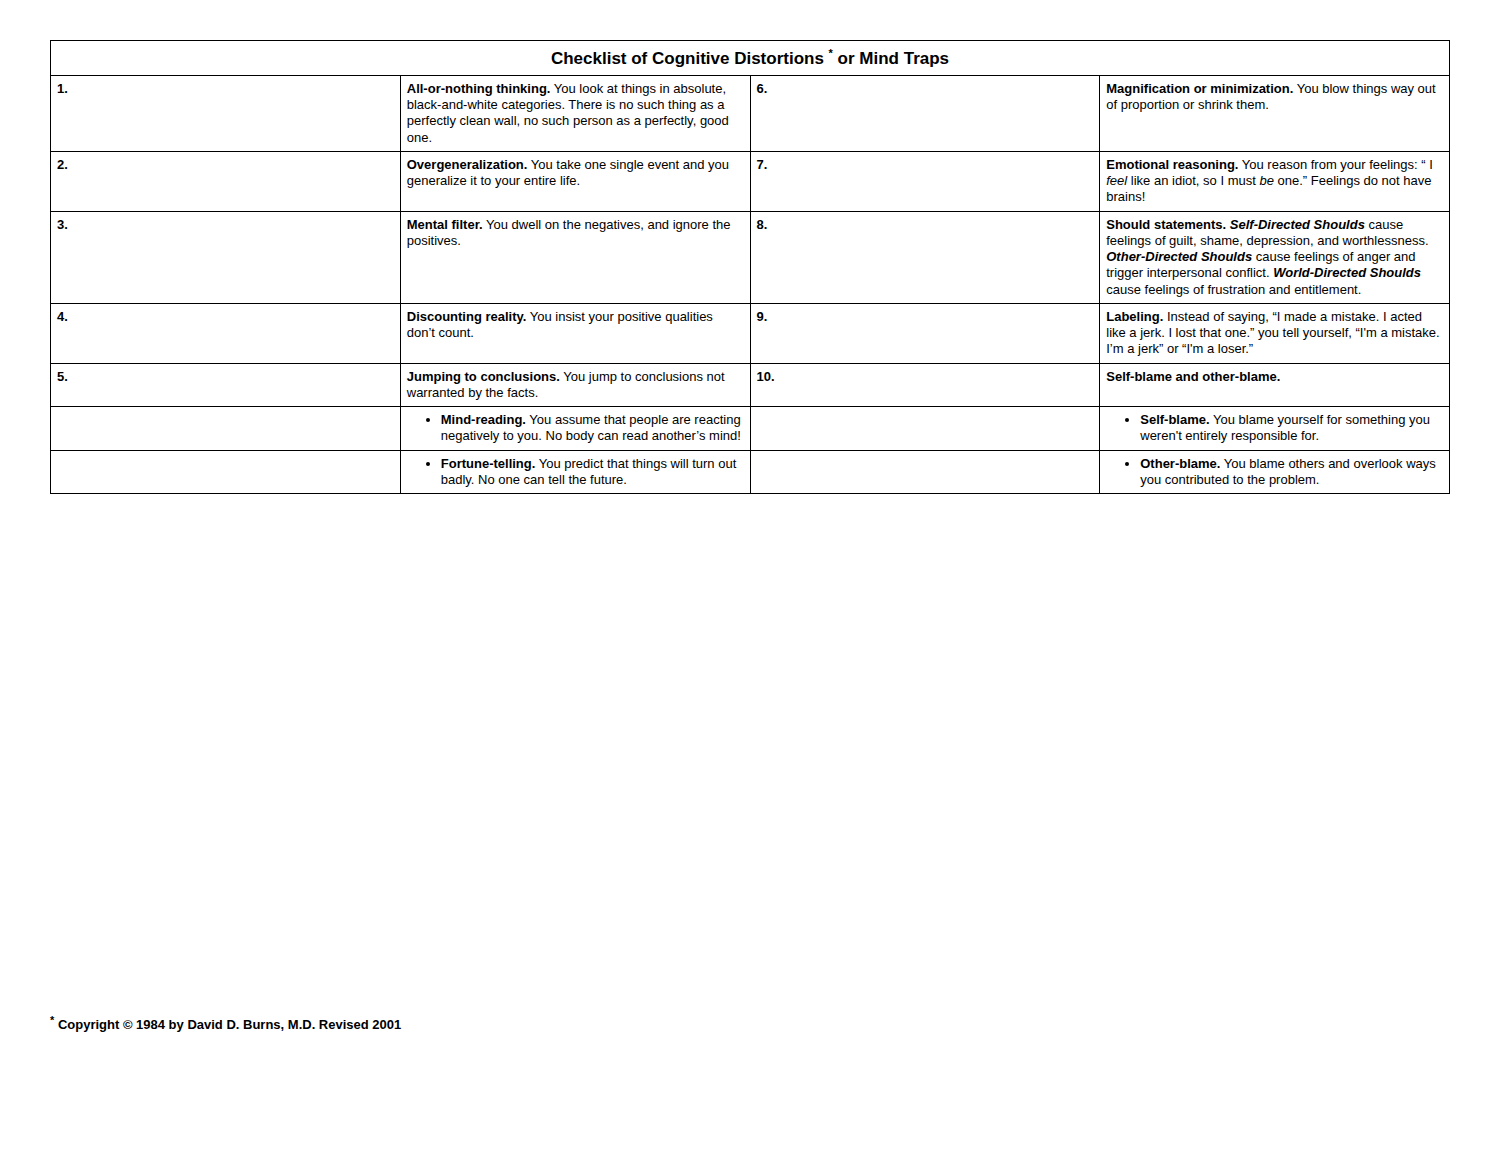| Checklist of Cognitive Distortions * or Mind Traps |
| --- |
| 1. | All-or-nothing thinking. You look at things in absolute, black-and-white categories. There is no such thing as a perfectly clean wall, no such person as a perfectly, good one. | 6. | Magnification or minimization. You blow things way out of proportion or shrink them. |
| 2. | Overgeneralization. You take one single event and you generalize it to your entire life. | 7. | Emotional reasoning. You reason from your feelings: “ I feel like an idiot, so I must be one.” Feelings do not have brains! |
| 3. | Mental filter. You dwell on the negatives, and ignore the positives. | 8. | Should statements. Self-Directed Shoulds cause feelings of guilt, shame, depression, and worthlessness. Other-Directed Shoulds cause feelings of anger and trigger interpersonal conflict. World-Directed Shoulds cause feelings of frustration and entitlement. |
| 4. | Discounting reality. You insist your positive qualities don’t count. | 9. | Labeling. Instead of saying, “I made a mistake. I acted like a jerk. I lost that one.” you tell yourself, “I'm a mistake. I’m a jerk” or “I'm a loser.” |
| 5. | Jumping to conclusions. You jump to conclusions not warranted by the facts. | 10. | Self-blame and other-blame. |
| | Mind-reading. You assume that people are reacting negatively to you. No body can read another’s mind! | | Self-blame. You blame yourself for something you weren't entirely responsible for. |
| | Fortune-telling. You predict that things will turn out badly. No one can tell the future. | | Other-blame. You blame others and overlook ways you contributed to the problem. |
* Copyright © 1984 by David D. Burns, M.D. Revised 2001